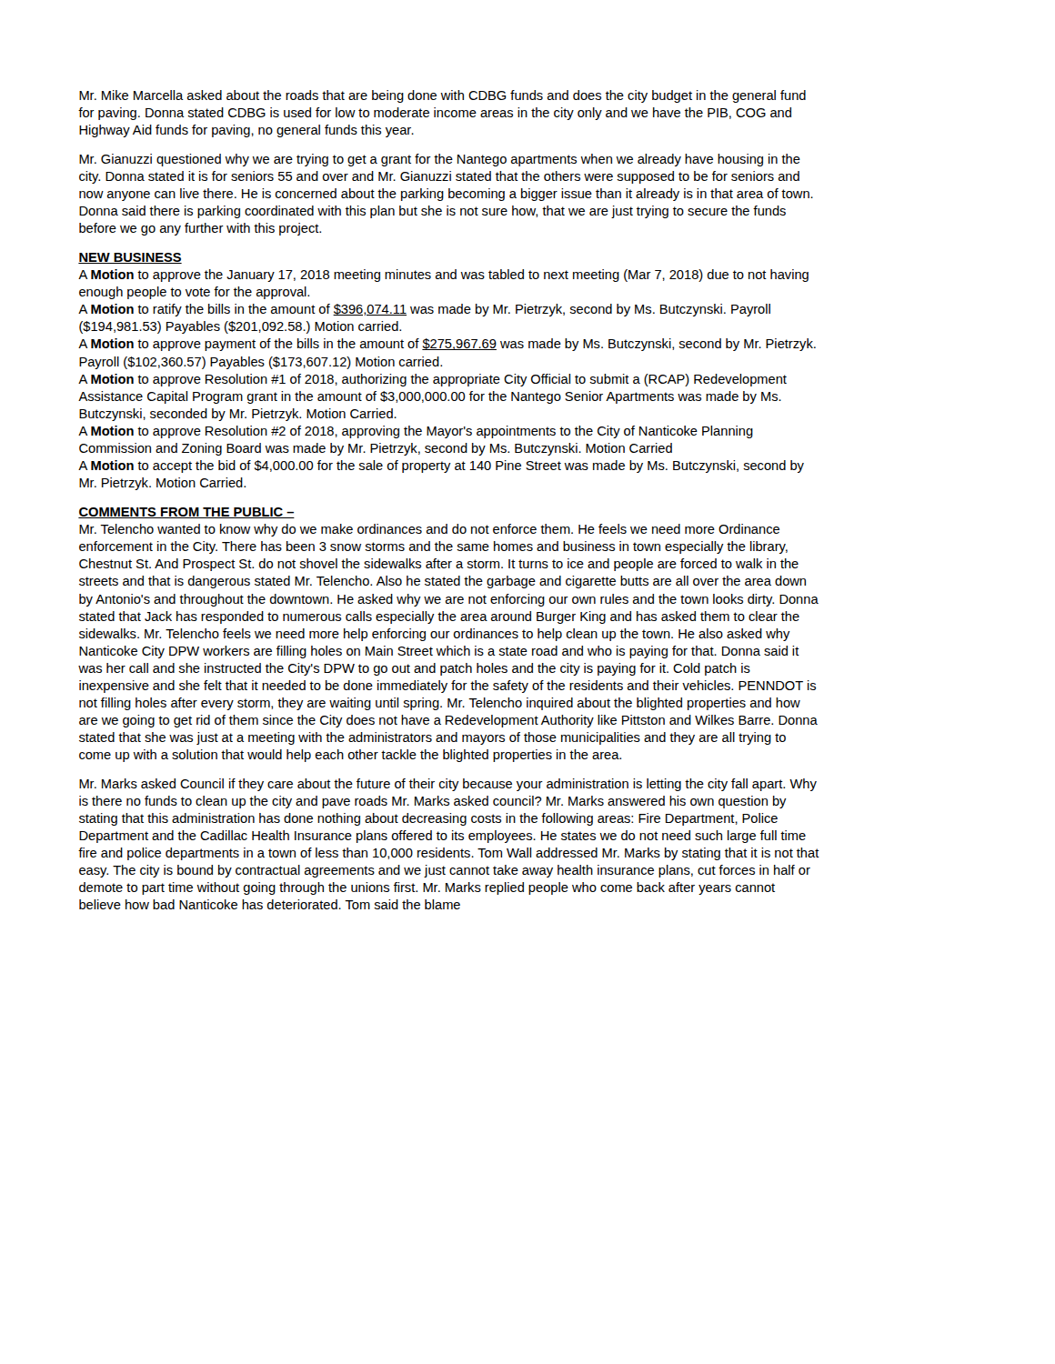Mr. Mike Marcella asked about the roads that are being done with CDBG funds and does the city budget in the general fund for paving. Donna stated CDBG is used for low to moderate income areas in the city only and we have the PIB, COG and Highway Aid funds for paving, no general funds this year.
Mr. Gianuzzi questioned why we are trying to get a grant for the Nantego apartments when we already have housing in the city. Donna stated it is for seniors 55 and over and Mr. Gianuzzi stated that the others were supposed to be for seniors and now anyone can live there. He is concerned about the parking becoming a bigger issue than it already is in that area of town. Donna said there is parking coordinated with this plan but she is not sure how, that we are just trying to secure the funds before we go any further with this project.
NEW BUSINESS
A Motion to approve the January 17, 2018 meeting minutes and was tabled to next meeting (Mar 7, 2018) due to not having enough people to vote for the approval.
A Motion to ratify the bills in the amount of $396,074.11 was made by Mr. Pietrzyk, second by Ms. Butczynski. Payroll ($194,981.53) Payables ($201,092.58.) Motion carried.
A Motion to approve payment of the bills in the amount of $275,967.69 was made by Ms. Butczynski, second by Mr. Pietrzyk. Payroll ($102,360.57) Payables ($173,607.12) Motion carried.
A Motion to approve Resolution #1 of 2018, authorizing the appropriate City Official to submit a (RCAP) Redevelopment Assistance Capital Program grant in the amount of $3,000,000.00 for the Nantego Senior Apartments was made by Ms. Butczynski, seconded by Mr. Pietrzyk. Motion Carried.
A Motion to approve Resolution #2 of 2018, approving the Mayor's appointments to the City of Nanticoke Planning Commission and Zoning Board was made by Mr. Pietrzyk, second by Ms. Butczynski. Motion Carried
A Motion to accept the bid of $4,000.00 for the sale of property at 140 Pine Street was made by Ms. Butczynski, second by Mr. Pietrzyk. Motion Carried.
COMMENTS FROM THE PUBLIC –
Mr. Telencho wanted to know why do we make ordinances and do not enforce them. He feels we need more Ordinance enforcement in the City. There has been 3 snow storms and the same homes and business in town especially the library, Chestnut St. And Prospect St. do not shovel the sidewalks after a storm. It turns to ice and people are forced to walk in the streets and that is dangerous stated Mr. Telencho. Also he stated the garbage and cigarette butts are all over the area down by Antonio's and throughout the downtown. He asked why we are not enforcing our own rules and the town looks dirty. Donna stated that Jack has responded to numerous calls especially the area around Burger King and has asked them to clear the sidewalks. Mr. Telencho feels we need more help enforcing our ordinances to help clean up the town. He also asked why Nanticoke City DPW workers are filling holes on Main Street which is a state road and who is paying for that. Donna said it was her call and she instructed the City's DPW to go out and patch holes and the city is paying for it. Cold patch is inexpensive and she felt that it needed to be done immediately for the safety of the residents and their vehicles. PENNDOT is not filling holes after every storm, they are waiting until spring. Mr. Telencho inquired about the blighted properties and how are we going to get rid of them since the City does not have a Redevelopment Authority like Pittston and Wilkes Barre. Donna stated that she was just at a meeting with the administrators and mayors of those municipalities and they are all trying to come up with a solution that would help each other tackle the blighted properties in the area.
Mr. Marks asked Council if they care about the future of their city because your administration is letting the city fall apart. Why is there no funds to clean up the city and pave roads Mr. Marks asked council? Mr. Marks answered his own question by stating that this administration has done nothing about decreasing costs in the following areas: Fire Department, Police Department and the Cadillac Health Insurance plans offered to its employees. He states we do not need such large full time fire and police departments in a town of less than 10,000 residents. Tom Wall addressed Mr. Marks by stating that it is not that easy. The city is bound by contractual agreements and we just cannot take away health insurance plans, cut forces in half or demote to part time without going through the unions first. Mr. Marks replied people who come back after years cannot believe how bad Nanticoke has deteriorated. Tom said the blame